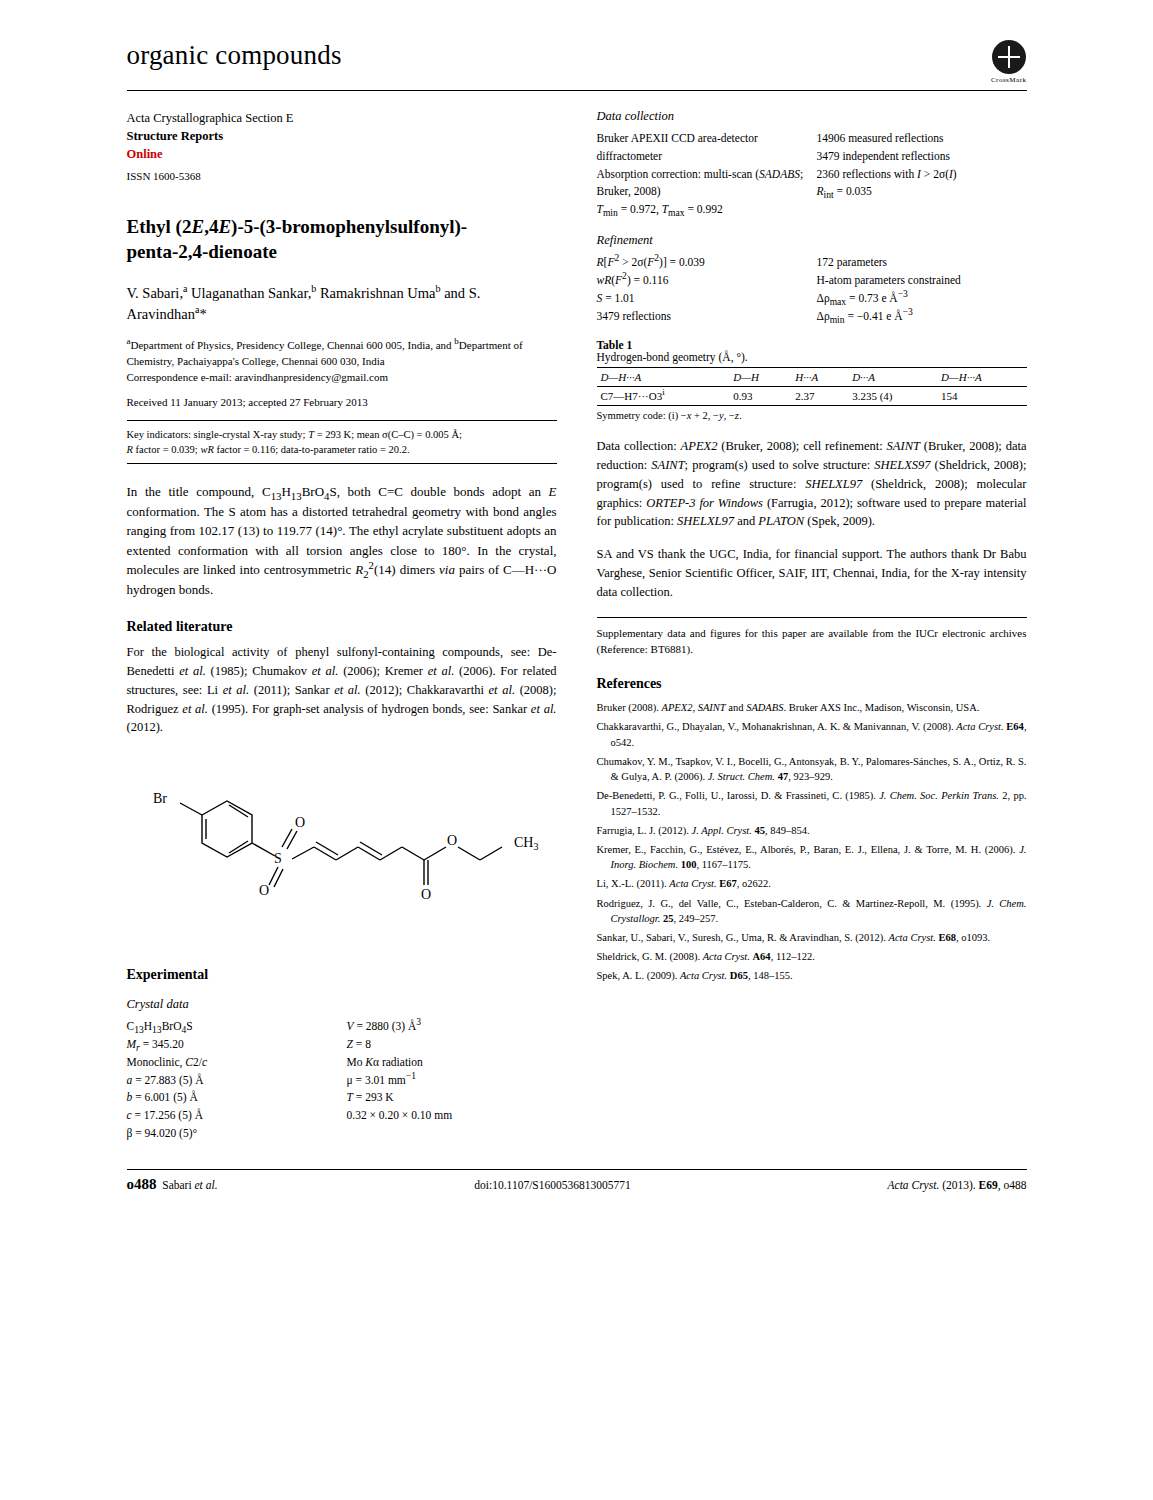organic compounds
CrossMark
Acta Crystallographica Section E
Structure Reports
Online
ISSN 1600-5368
Ethyl (2E,4E)-5-(3-bromophenylsulfonyl)-
penta-2,4-dienoate
V. Sabari,a Ulaganathan Sankar,b Ramakrishnan Umab and S. Aravindhana*
aDepartment of Physics, Presidency College, Chennai 600 005, India, and bDepartment of Chemistry, Pachaiyappa's College, Chennai 600 030, India
Correspondence e-mail: aravindhanpresidency@gmail.com
Received 11 January 2013; accepted 27 February 2013
Key indicators: single-crystal X-ray study; T = 293 K; mean σ(C–C) = 0.005 Å;
R factor = 0.039; wR factor = 0.116; data-to-parameter ratio = 20.2.
In the title compound, C13H13BrO4S, both C=C double bonds adopt an E conformation. The S atom has a distorted tetrahedral geometry with bond angles ranging from 102.17 (13) to 119.77 (14)°. The ethyl acrylate substituent adopts an extented conformation with all torsion angles close to 180°. In the crystal, molecules are linked into centrosymmetric R22(14) dimers via pairs of C—H···O hydrogen bonds.
Related literature
For the biological activity of phenyl sulfonyl-containing compounds, see: De-Benedetti et al. (1985); Chumakov et al. (2006); Kremer et al. (2006). For related structures, see: Li et al. (2011); Sankar et al. (2012); Chakkaravarthi et al. (2008); Rodriguez et al. (1995). For graph-set analysis of hydrogen bonds, see: Sankar et al. (2012).
Br S O O O O CH3
Experimental
Crystal data
C13H13BrO4S
Mr = 345.20
Monoclinic, C2/c
a = 27.883 (5) Å
b = 6.001 (5) Å
c = 17.256 (5) Å
β = 94.020 (5)°
V = 2880 (3) Å3
Z = 8
Mo Kα radiation
μ = 3.01 mm−1
T = 293 K
0.32 × 0.20 × 0.10 mm
Data collection
Bruker APEXII CCD area-detector diffractometer
Absorption correction: multi-scan (SADABS; Bruker, 2008)
Tmin = 0.972, Tmax = 0.992
14906 measured reflections
3479 independent reflections
2360 reflections with I > 2σ(I)
Rint = 0.035
Refinement
R[F2 > 2σ(F2)] = 0.039
wR(F2) = 0.116
S = 1.01
3479 reflections
172 parameters
H-atom parameters constrained
Δρmax = 0.73 e Å−3
Δρmin = −0.41 e Å−3
Table 1
Hydrogen-bond geometry (Å, °).
| D —H··· A | D —H | H··· A | D ··· A | D —H··· A |
| --- | --- | --- | --- | --- |
| C7—H7···O3 i | 0.93 | 2.37 | 3.235 (4) | 154 |
Symmetry code: (i) −x + 2, −y, −z.
Data collection: APEX2 (Bruker, 2008); cell refinement: SAINT (Bruker, 2008); data reduction: SAINT; program(s) used to solve structure: SHELXS97 (Sheldrick, 2008); program(s) used to refine structure: SHELXL97 (Sheldrick, 2008); molecular graphics: ORTEP-3 for Windows (Farrugia, 2012); software used to prepare material for publication: SHELXL97 and PLATON (Spek, 2009).
SA and VS thank the UGC, India, for financial support. The authors thank Dr Babu Varghese, Senior Scientific Officer, SAIF, IIT, Chennai, India, for the X-ray intensity data collection.
Supplementary data and figures for this paper are available from the IUCr electronic archives (Reference: BT6881).
References
Bruker (2008). APEX2, SAINT and SADABS. Bruker AXS Inc., Madison, Wisconsin, USA.
Chakkaravarthi, G., Dhayalan, V., Mohanakrishnan, A. K. & Manivannan, V. (2008). Acta Cryst. E64, o542.
Chumakov, Y. M., Tsapkov, V. I., Bocelli, G., Antonsyak, B. Y., Palomares-Sánches, S. A., Ortiz, R. S. & Gulya, A. P. (2006). J. Struct. Chem. 47, 923–929.
De-Benedetti, P. G., Folli, U., Iarossi, D. & Frassineti, C. (1985). J. Chem. Soc. Perkin Trans. 2, pp. 1527–1532.
Farrugia, L. J. (2012). J. Appl. Cryst. 45, 849–854.
Kremer, E., Facchin, G., Estévez, E., Alborés, P., Baran, E. J., Ellena, J. & Torre, M. H. (2006). J. Inorg. Biochem. 100, 1167–1175.
Li, X.-L. (2011). Acta Cryst. E67, o2622.
Rodriguez, J. G., del Valle, C., Esteban-Calderon, C. & Martinez-Repoll, M. (1995). J. Chem. Crystallogr. 25, 249–257.
Sankar, U., Sabari, V., Suresh, G., Uma, R. & Aravindhan, S. (2012). Acta Cryst. E68, o1093.
Sheldrick, G. M. (2008). Acta Cryst. A64, 112–122.
Spek, A. L. (2009). Acta Cryst. D65, 148–155.
o488 Sabari et al.
doi:10.1107/S1600536813005771
Acta Cryst. (2013). E69, o488